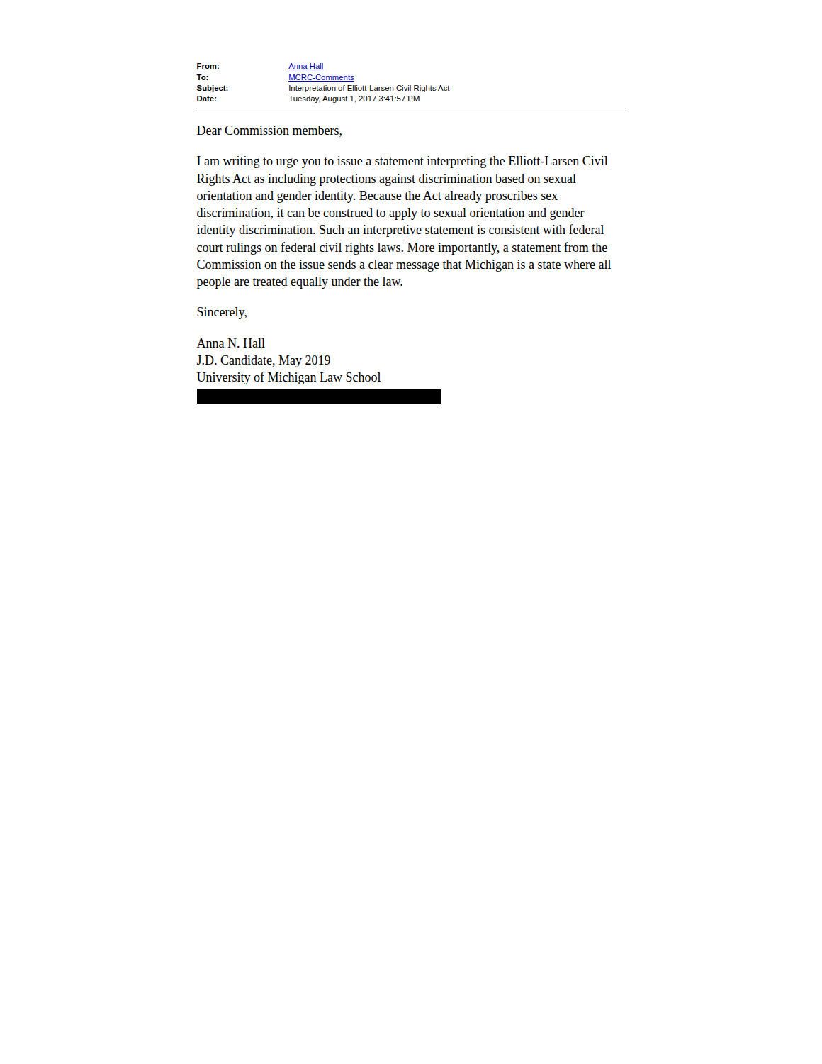| From: | Anna Hall |
| To: | MCRC-Comments |
| Subject: | Interpretation of Elliott-Larsen Civil Rights Act |
| Date: | Tuesday, August 1, 2017 3:41:57 PM |
Dear Commission members,
I am writing to urge you to issue a statement interpreting the Elliott-Larsen Civil Rights Act as including protections against discrimination based on sexual orientation and gender identity. Because the Act already proscribes sex discrimination, it can be construed to apply to sexual orientation and gender identity discrimination. Such an interpretive statement is consistent with federal court rulings on federal civil rights laws. More importantly, a statement from the Commission on the issue sends a clear message that Michigan is a state where all people are treated equally under the law.
Sincerely,
Anna N. Hall
J.D. Candidate, May 2019
University of Michigan Law School